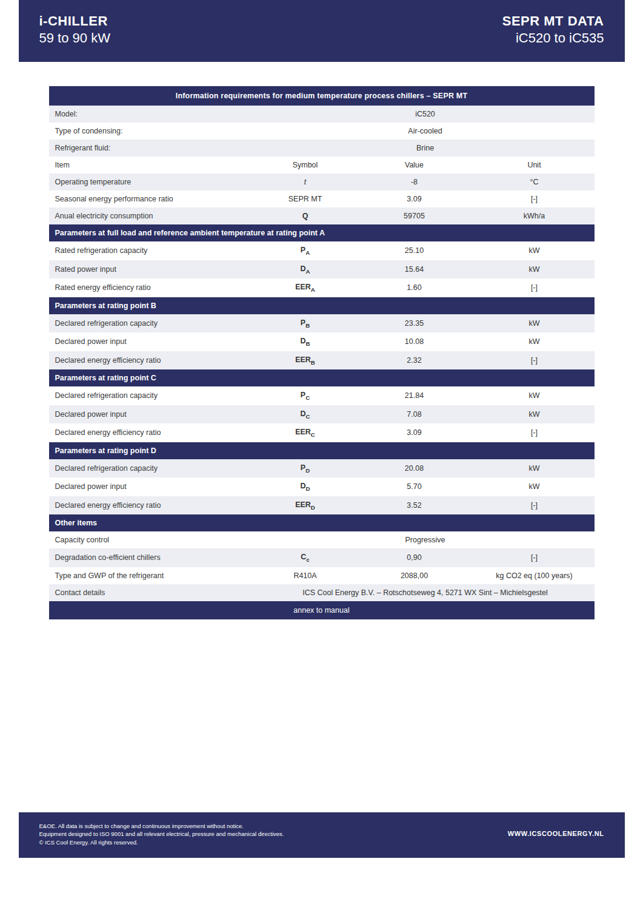i-CHILLER
59 to 90 kW
SEPR MT DATA
iC520 to iC535
Information requirements for medium temperature process chillers – SEPR MT
| Model: | iC520 |
| Type of condensing: | Air-cooled |
| Refrigerant fluid: | Brine |
| Item | Symbol | Value | Unit |
| Operating temperature | t | -8 | °C |
| Seasonal energy performance ratio | SEPR MT | 3.09 | [-] |
| Anual electricity consumption | Q | 59705 | kWh/a |
| Parameters at full load and reference ambient temperature at rating point A |
| Rated refrigeration capacity | P A | 25.10 | kW |
| Rated power input | D A | 15.64 | kW |
| Rated energy efficiency ratio | EER A | 1.60 | [-] |
| Parameters at rating point B |
| Declared refrigeration capacity | P B | 23.35 | kW |
| Declared power input | D B | 10.08 | kW |
| Declared energy efficiency ratio | EER B | 2.32 | [-] |
| Parameters at rating point C |
| Declared refrigeration capacity | P C | 21.84 | kW |
| Declared power input | D C | 7.08 | kW |
| Declared energy efficiency ratio | EER C | 3.09 | [-] |
| Parameters at rating point D |
| Declared refrigeration capacity | P D | 20.08 | kW |
| Declared power input | D D | 5.70 | kW |
| Declared energy efficiency ratio | EER D | 3.52 | [-] |
| Other items |
| Capacity control | Progressive |
| Degradation co-efficient chillers | C c | 0,90 | [-] |
| Type and GWP of the refrigerant | R410A | 2088,00 | kg CO2 eq (100 years) |
| Contact details | ICS Cool Energy B.V. – Rotschotseweg 4, 5271 WX Sint – Michielsgestel |
| annex to manual |
E&OE. All data is subject to change and continuous improvement without notice.
Equipment designed to ISO 9001 and all relevant electrical, pressure and mechanical directives.
© ICS Cool Energy. All rights reserved.
WWW.ICSCOOLENERGY.NL